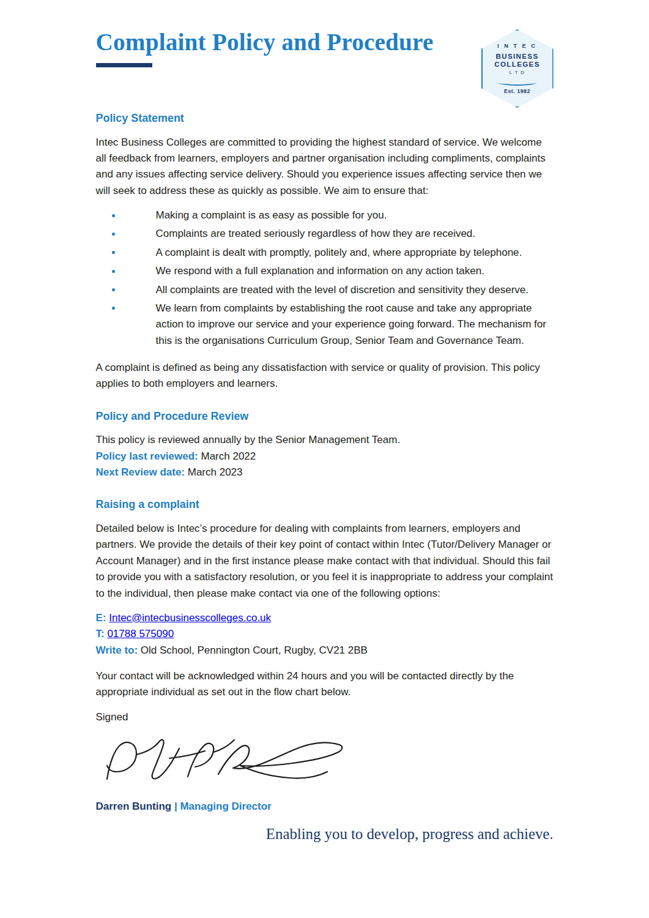Complaint Policy and Procedure
I N T E C
BUSINESS
COLLEGES
L T D
Est. 1982
Policy Statement
Intec Business Colleges are committed to providing the highest standard of service. We welcome all feedback from learners, employers and partner organisation including compliments, complaints and any issues affecting service delivery. Should you experience issues affecting service then we will seek to address these as quickly as possible. We aim to ensure that:
Making a complaint is as easy as possible for you.
Complaints are treated seriously regardless of how they are received.
A complaint is dealt with promptly, politely and, where appropriate by telephone.
We respond with a full explanation and information on any action taken.
All complaints are treated with the level of discretion and sensitivity they deserve.
We learn from complaints by establishing the root cause and take any appropriate action to improve our service and your experience going forward. The mechanism for this is the organisations Curriculum Group, Senior Team and Governance Team.
A complaint is defined as being any dissatisfaction with service or quality of provision. This policy applies to both employers and learners.
Policy and Procedure Review
This policy is reviewed annually by the Senior Management Team.
Policy last reviewed: March 2022
Next Review date: March 2023
Raising a complaint
Detailed below is Intec’s procedure for dealing with complaints from learners, employers and partners. We provide the details of their key point of contact within Intec (Tutor/Delivery Manager or Account Manager) and in the first instance please make contact with that individual. Should this fail to provide you with a satisfactory resolution, or you feel it is inappropriate to address your complaint to the individual, then please make contact via one of the following options:
E: Intec@intecbusinesscolleges.co.uk
T: 01788 575090
Write to: Old School, Pennington Court, Rugby, CV21 2BB
Your contact will be acknowledged within 24 hours and you will be contacted directly by the appropriate individual as set out in the flow chart below.
Signed
Darren Bunting | Managing Director
Enabling you to develop, progress and achieve.